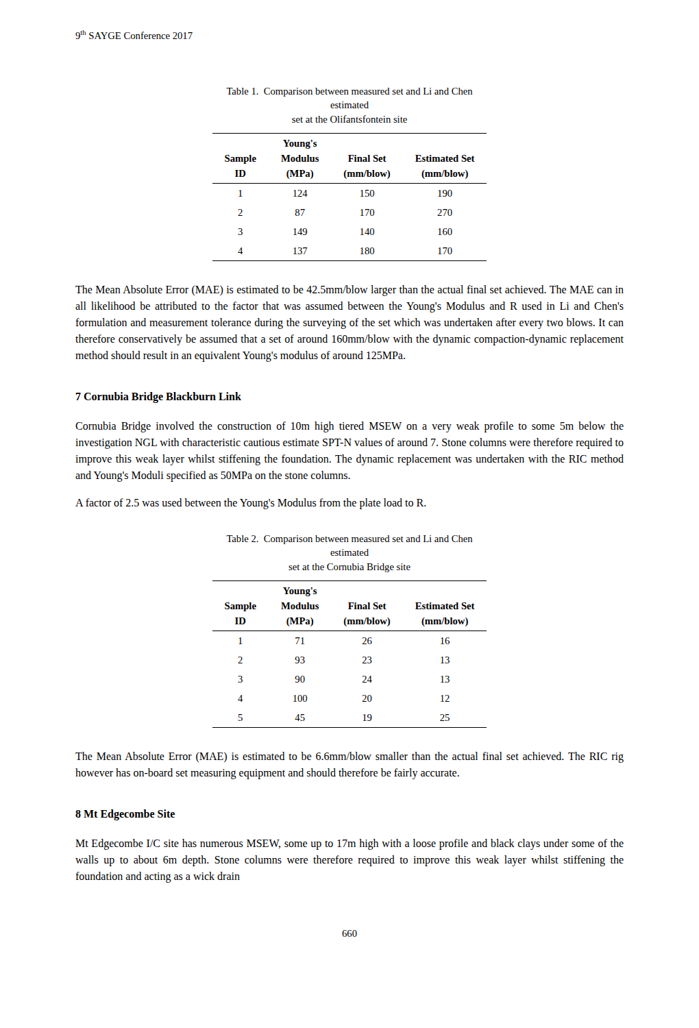9th SAYGE Conference 2017
Table 1. Comparison between measured set and Li and Chen estimated set at the Olifantsfontein site
| Sample ID | Young's Modulus (MPa) | Final Set (mm/blow) | Estimated Set (mm/blow) |
| --- | --- | --- | --- |
| 1 | 124 | 150 | 190 |
| 2 | 87 | 170 | 270 |
| 3 | 149 | 140 | 160 |
| 4 | 137 | 180 | 170 |
The Mean Absolute Error (MAE) is estimated to be 42.5mm/blow larger than the actual final set achieved. The MAE can in all likelihood be attributed to the factor that was assumed between the Young's Modulus and R used in Li and Chen's formulation and measurement tolerance during the surveying of the set which was undertaken after every two blows. It can therefore conservatively be assumed that a set of around 160mm/blow with the dynamic compaction-dynamic replacement method should result in an equivalent Young's modulus of around 125MPa.
7 Cornubia Bridge Blackburn Link
Cornubia Bridge involved the construction of 10m high tiered MSEW on a very weak profile to some 5m below the investigation NGL with characteristic cautious estimate SPT-N values of around 7. Stone columns were therefore required to improve this weak layer whilst stiffening the foundation. The dynamic replacement was undertaken with the RIC method and Young's Moduli specified as 50MPa on the stone columns.
A factor of 2.5 was used between the Young's Modulus from the plate load to R.
Table 2. Comparison between measured set and Li and Chen estimated set at the Cornubia Bridge site
| Sample ID | Young's Modulus (MPa) | Final Set (mm/blow) | Estimated Set (mm/blow) |
| --- | --- | --- | --- |
| 1 | 71 | 26 | 16 |
| 2 | 93 | 23 | 13 |
| 3 | 90 | 24 | 13 |
| 4 | 100 | 20 | 12 |
| 5 | 45 | 19 | 25 |
The Mean Absolute Error (MAE) is estimated to be 6.6mm/blow smaller than the actual final set achieved. The RIC rig however has on-board set measuring equipment and should therefore be fairly accurate.
8 Mt Edgecombe Site
Mt Edgecombe I/C site has numerous MSEW, some up to 17m high with a loose profile and black clays under some of the walls up to about 6m depth. Stone columns were therefore required to improve this weak layer whilst stiffening the foundation and acting as a wick drain
660